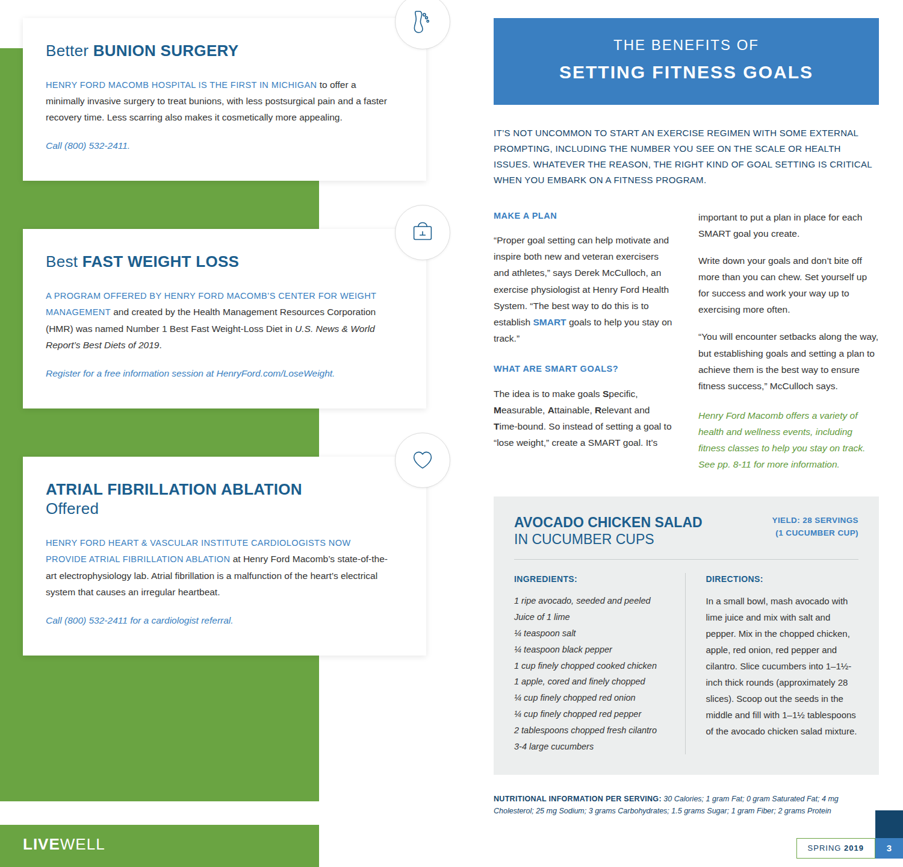Better BUNION SURGERY
Henry Ford Macomb Hospital is the first in Michigan to offer a minimally invasive surgery to treat bunions, with less postsurgical pain and a faster recovery time. Less scarring also makes it cosmetically more appealing.
Call (800) 532-2411.
Best FAST WEIGHT LOSS
A program offered by Henry Ford Macomb’s Center for Weight Management and created by the Health Management Resources Corporation (HMR) was named Number 1 Best Fast Weight-Loss Diet in U.S. News & World Report’s Best Diets of 2019.
Register for a free information session at HenryFord.com/LoseWeight.
ATRIAL FIBRILLATION ABLATION
Offered
Henry Ford Heart & Vascular Institute cardiologists now provide atrial fibrillation ablation at Henry Ford Macomb’s state-of-the-art electrophysiology lab. Atrial fibrillation is a malfunction of the heart’s electrical system that causes an irregular heartbeat.
Call (800) 532-2411 for a cardiologist referral.
The Benefits of Setting Fitness Goals
It’s not uncommon to start an exercise regimen with some external prompting, including the number you see on the scale or health issues. Whatever the reason, the right kind of goal setting is critical when you embark on a fitness program.
Make a Plan
“Proper goal setting can help motivate and inspire both new and veteran exercisers and athletes,” says Derek McCulloch, an exercise physiologist at Henry Ford Health System. “The best way to do this is to establish SMART goals to help you stay on track.”
What Are SMART Goals?
The idea is to make goals Specific, Measurable, Attainable, Relevant and Time-bound. So instead of setting a goal to “lose weight,” create a SMART goal. It’s important to put a plan in place for each SMART goal you create.
Write down your goals and don’t bite off more than you can chew. Set yourself up for success and work your way up to exercising more often.
“You will encounter setbacks along the way, but establishing goals and setting a plan to achieve them is the best way to ensure fitness success,” McCulloch says.
Henry Ford Macomb offers a variety of health and wellness events, including fitness classes to help you stay on track. See pp. 8-11 for more information.
Avocado Chicken Salad
in Cucumber Cups
Yield: 28 servings
(1 cucumber cup)
Ingredients:
1 ripe avocado, seeded and peeled
Juice of 1 lime
¼ teaspoon salt
¼ teaspoon black pepper
1 cup finely chopped cooked chicken
1 apple, cored and finely chopped
¼ cup finely chopped red onion
¼ cup finely chopped red pepper
2 tablespoons chopped fresh cilantro
3-4 large cucumbers
Directions:
In a small bowl, mash avocado with lime juice and mix with salt and pepper. Mix in the chopped chicken, apple, red onion, red pepper and cilantro. Slice cucumbers into 1–1½-inch thick rounds (approximately 28 slices). Scoop out the seeds in the middle and fill with 1–1½ tablespoons of the avocado chicken salad mixture.
Nutritional information per serving: 30 Calories; 1 gram Fat; 0 gram Saturated Fat; 4 mg Cholesterol; 25 mg Sodium; 3 grams Carbohydrates; 1.5 grams Sugar; 1 gram Fiber; 2 grams Protein
LIVEWELL
Spring 2019
3